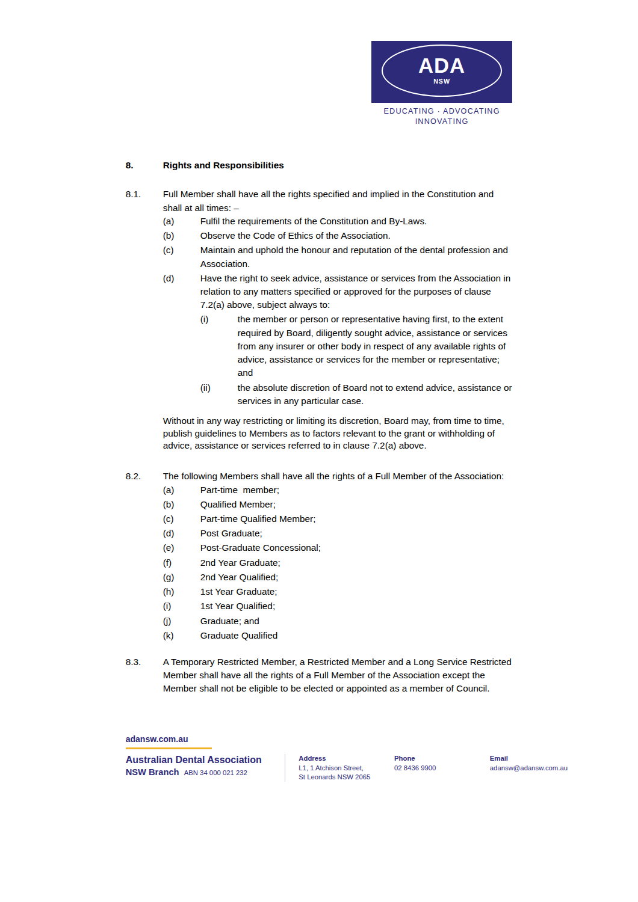ADA
NSW
EDUCATING · ADVOCATING
INNOVATING
8. Rights and Responsibilities
8.1.
Full Member shall have all the rights specified and implied in the Constitution and shall at all times: –
(a) Fulfil the requirements of the Constitution and By-Laws.
(b) Observe the Code of Ethics of the Association.
(c) Maintain and uphold the honour and reputation of the dental profession and Association.
(d) Have the right to seek advice, assistance or services from the Association in relation to any matters specified or approved for the purposes of clause 7.2(a) above, subject always to:
(i) the member or person or representative having first, to the extent required by Board, diligently sought advice, assistance or services from any insurer or other body in respect of any available rights of advice, assistance or services for the member or representative; and
(ii) the absolute discretion of Board not to extend advice, assistance or services in any particular case.
Without in any way restricting or limiting its discretion, Board may, from time to time, publish guidelines to Members as to factors relevant to the grant or withholding of advice, assistance or services referred to in clause 7.2(a) above.
8.2.
The following Members shall have all the rights of a Full Member of the Association:
(a) Part-time member;
(b) Qualified Member;
(c) Part-time Qualified Member;
(d) Post Graduate;
(e) Post-Graduate Concessional;
(f) 2nd Year Graduate;
(g) 2nd Year Qualified;
(h) 1st Year Graduate;
(i) 1st Year Qualified;
(j) Graduate; and
(k) Graduate Qualified
8.3.
A Temporary Restricted Member, a Restricted Member and a Long Service Restricted Member shall have all the rights of a Full Member of the Association except the Member shall not be eligible to be elected or appointed as a member of Council.
adansw.com.au
Australian Dental Association
NSW Branch ABN 34 000 021 232
Address
L1, 1 Atchison Street,
St Leonards NSW 2065
Phone
02 8436 9900
Email
adansw@adansw.com.au